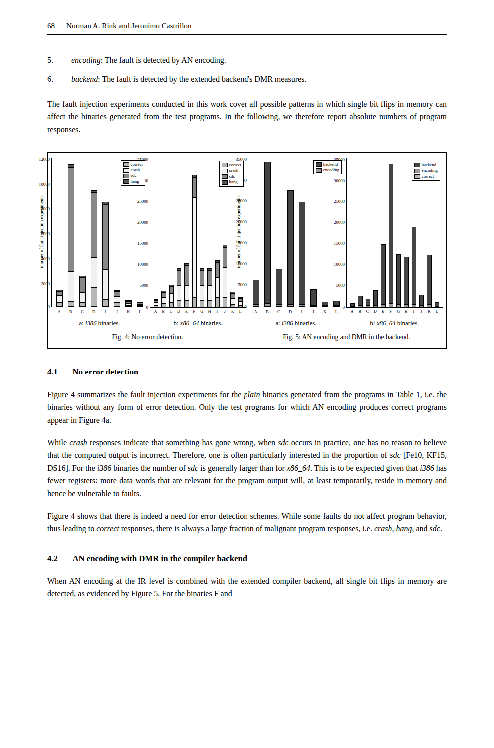68 Norman A. Rink and Jeronimo Castrillon
5. encoding: The fault is detected by AN encoding.
6. backend: The fault is detected by the extended backend's DMR measures.
The fault injection experiments conducted in this work cover all possible patterns in which single bit flips in memory can affect the binaries generated from the test programs. In the following, we therefore report absolute numbers of program responses.
number of fault injection experiments
12000 10000 8000 6000 4000 2000 0
correct
crash
sdc
hang
ABCDIJKL
a: i386 binaries.
35000 30000 25000 20000 15000 10000 5000 0
correct
crash
sdc
hang
ABCDEFGHIJKL
b: x86_64 binaries.
number of fault injection experiments
35000 30000 25000 20000 15000 10000 5000 0
backend
encoding
ABCDIJKL
a: i386 binaries.
35000 30000 25000 20000 15000 10000 5000 0
backend
encoding
correct
ABCDEFGHIJKL
b: x86_64 binaries.
Fig. 4: No error detection.
Fig. 5: AN encoding and DMR in the backend.
4.1 No error detection
Figure 4 summarizes the fault injection experiments for the plain binaries generated from the programs in Table 1, i.e. the binaries without any form of error detection. Only the test programs for which AN encoding produces correct programs appear in Figure 4a.
While crash responses indicate that something has gone wrong, when sdc occurs in practice, one has no reason to believe that the computed output is incorrect. Therefore, one is often particularly interested in the proportion of sdc [Fe10, KF15, DS16]. For the i386 binaries the number of sdc is generally larger than for x86_64. This is to be expected given that i386 has fewer registers: more data words that are relevant for the program output will, at least temporarily, reside in memory and hence be vulnerable to faults.
Figure 4 shows that there is indeed a need for error detection schemes. While some faults do not affect program behavior, thus leading to correct responses, there is always a large fraction of malignant program responses, i.e. crash, hang, and sdc.
4.2 AN encoding with DMR in the compiler backend
When AN encoding at the IR level is combined with the extended compiler backend, all single bit flips in memory are detected, as evidenced by Figure 5. For the binaries F and